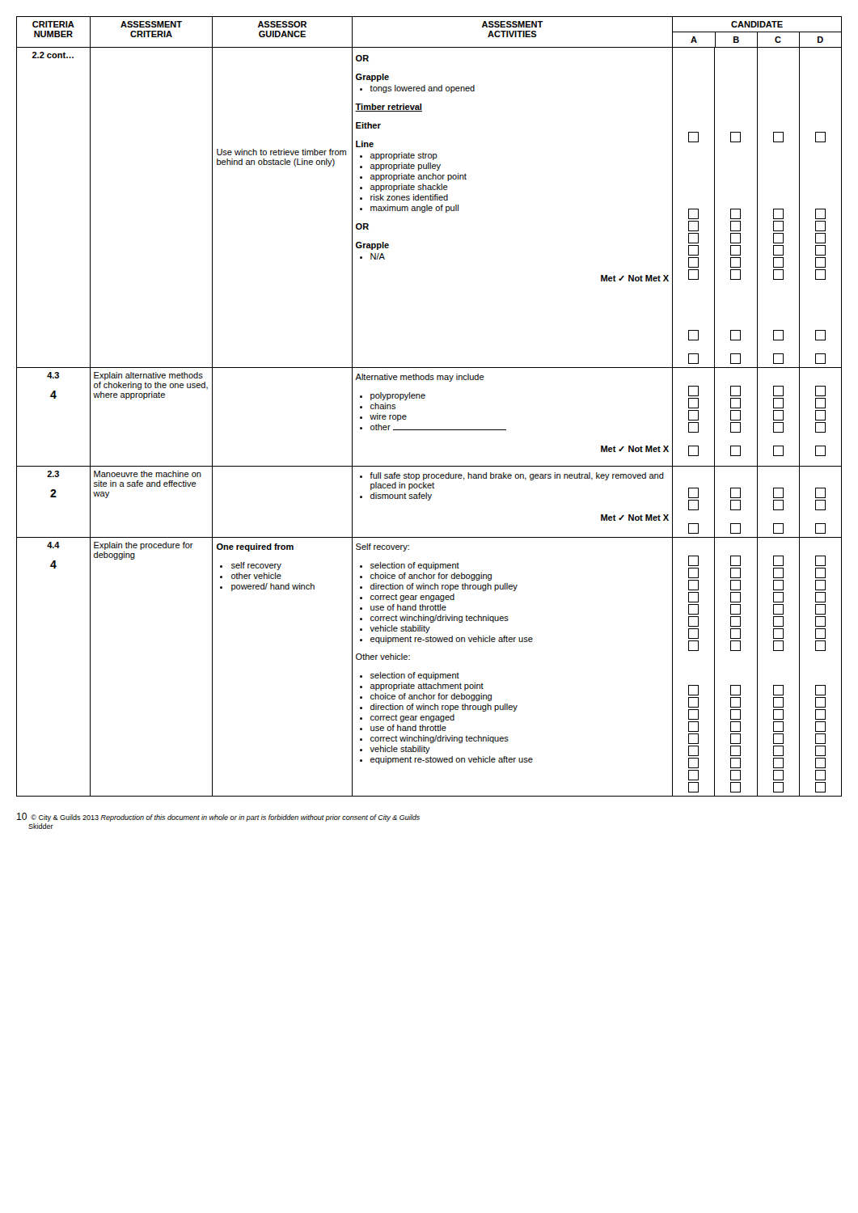| CRITERIA NUMBER | ASSESSMENT CRITERIA | ASSESSOR GUIDANCE | ASSESSMENT ACTIVITIES | / CANDIDATE / / --- / / A / B / C / D / |
| --- | --- | --- | --- | --- |
| 2.2 cont… | | Use winch to retrieve timber from behind an obstacle (Line only) | OR Grapple tongs lowered and opened Timber retrieval Either Line appropriate strop appropriate pulley appropriate anchor point appropriate shackle risk zones identified maximum angle of pull OR Grapple N/A Met ✓ Not Met X | | | | |
| 4.3 4 | Explain alternative methods of chokering to the one used, where appropriate | | Alternative methods may include polypropylene chains wire rope other Met ✓ Not Met X | | | | |
| 2.3 2 | Manoeuvre the machine on site in a safe and effective way | | full safe stop procedure, hand brake on, gears in neutral, key removed and placed in pocket dismount safely Met ✓ Not Met X | | | | |
| 4.4 4 | Explain the procedure for debogging | One required from self recovery other vehicle powered/ hand winch | Self recovery: selection of equipment choice of anchor for debogging direction of winch rope through pulley correct gear engaged use of hand throttle correct winching/driving techniques vehicle stability equipment re-stowed on vehicle after use Other vehicle: selection of equipment appropriate attachment point choice of anchor for debogging direction of winch rope through pulley correct gear engaged use of hand throttle correct winching/driving techniques vehicle stability equipment re-stowed on vehicle after use | | | | |
10 © City & Guilds 2013 Reproduction of this document in whole or in part is forbidden without prior consent of City & Guilds
Skidder